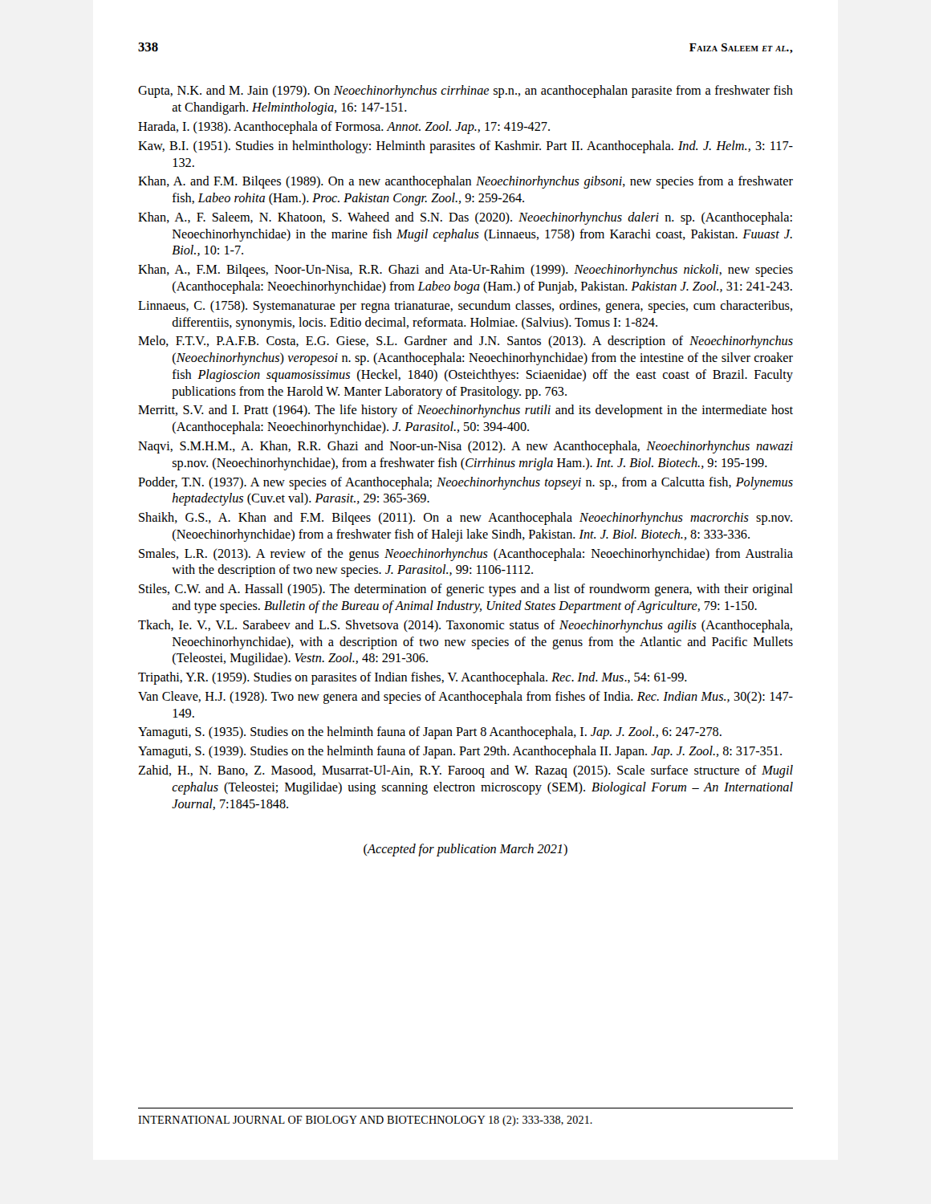338 Faiza Saleem et al.,
Gupta, N.K. and M. Jain (1979). On Neoechinorhynchus cirrhinae sp.n., an acanthocephalan parasite from a freshwater fish at Chandigarh. Helminthologia, 16: 147-151.
Harada, I. (1938). Acanthocephala of Formosa. Annot. Zool. Jap., 17: 419-427.
Kaw, B.I. (1951). Studies in helminthology: Helminth parasites of Kashmir. Part II. Acanthocephala. Ind. J. Helm., 3: 117-132.
Khan, A. and F.M. Bilqees (1989). On a new acanthocephalan Neoechinorhynchus gibsoni, new species from a freshwater fish, Labeo rohita (Ham.). Proc. Pakistan Congr. Zool., 9: 259-264.
Khan, A., F. Saleem, N. Khatoon, S. Waheed and S.N. Das (2020). Neoechinorhynchus daleri n. sp. (Acanthocephala: Neoechinorhynchidae) in the marine fish Mugil cephalus (Linnaeus, 1758) from Karachi coast, Pakistan. Fuuast J. Biol., 10: 1-7.
Khan, A., F.M. Bilqees, Noor-Un-Nisa, R.R. Ghazi and Ata-Ur-Rahim (1999). Neoechinorhynchus nickoli, new species (Acanthocephala: Neoechinorhynchidae) from Labeo boga (Ham.) of Punjab, Pakistan. Pakistan J. Zool., 31: 241-243.
Linnaeus, C. (1758). Systemanaturae per regna trianaturae, secundum classes, ordines, genera, species, cum characteribus, differentiis, synonymis, locis. Editio decimal, reformata. Holmiae. (Salvius). Tomus I: 1-824.
Melo, F.T.V., P.A.F.B. Costa, E.G. Giese, S.L. Gardner and J.N. Santos (2013). A description of Neoechinorhynchus (Neoechinorhynchus) veropesoi n. sp. (Acanthocephala: Neoechinorhynchidae) from the intestine of the silver croaker fish Plagioscion squamosissimus (Heckel, 1840) (Osteichthyes: Sciaenidae) off the east coast of Brazil. Faculty publications from the Harold W. Manter Laboratory of Prasitology. pp. 763.
Merritt, S.V. and I. Pratt (1964). The life history of Neoechinorhynchus rutili and its development in the intermediate host (Acanthocephala: Neoechinorhynchidae). J. Parasitol., 50: 394-400.
Naqvi, S.M.H.M., A. Khan, R.R. Ghazi and Noor-un-Nisa (2012). A new Acanthocephala, Neoechinorhynchus nawazi sp.nov. (Neoechinorhynchidae), from a freshwater fish (Cirrhinus mrigla Ham.). Int. J. Biol. Biotech., 9: 195-199.
Podder, T.N. (1937). A new species of Acanthocephala; Neoechinorhynchus topseyi n. sp., from a Calcutta fish, Polynemus heptadectylus (Cuv.et val). Parasit., 29: 365-369.
Shaikh, G.S., A. Khan and F.M. Bilqees (2011). On a new Acanthocephala Neoechinorhynchus macrorchis sp.nov. (Neoechinorhynchidae) from a freshwater fish of Haleji lake Sindh, Pakistan. Int. J. Biol. Biotech., 8: 333-336.
Smales, L.R. (2013). A review of the genus Neoechinorhynchus (Acanthocephala: Neoechinorhynchidae) from Australia with the description of two new species. J. Parasitol., 99: 1106-1112.
Stiles, C.W. and A. Hassall (1905). The determination of generic types and a list of roundworm genera, with their original and type species. Bulletin of the Bureau of Animal Industry, United States Department of Agriculture, 79: 1-150.
Tkach, Ie. V., V.L. Sarabeev and L.S. Shvetsova (2014). Taxonomic status of Neoechinorhynchus agilis (Acanthocephala, Neoechinorhynchidae), with a description of two new species of the genus from the Atlantic and Pacific Mullets (Teleostei, Mugilidae). Vestn. Zool., 48: 291-306.
Tripathi, Y.R. (1959). Studies on parasites of Indian fishes, V. Acanthocephala. Rec. Ind. Mus., 54: 61-99.
Van Cleave, H.J. (1928). Two new genera and species of Acanthocephala from fishes of India. Rec. Indian Mus., 30(2): 147-149.
Yamaguti, S. (1935). Studies on the helminth fauna of Japan Part 8 Acanthocephala, I. Jap. J. Zool., 6: 247-278.
Yamaguti, S. (1939). Studies on the helminth fauna of Japan. Part 29th. Acanthocephala II. Japan. Jap. J. Zool., 8: 317-351.
Zahid, H., N. Bano, Z. Masood, Musarrat-Ul-Ain, R.Y. Farooq and W. Razaq (2015). Scale surface structure of Mugil cephalus (Teleostei; Mugilidae) using scanning electron microscopy (SEM). Biological Forum – An International Journal, 7:1845-1848.
(Accepted for publication March 2021)
INTERNATIONAL JOURNAL OF BIOLOGY AND BIOTECHNOLOGY 18 (2): 333-338, 2021.